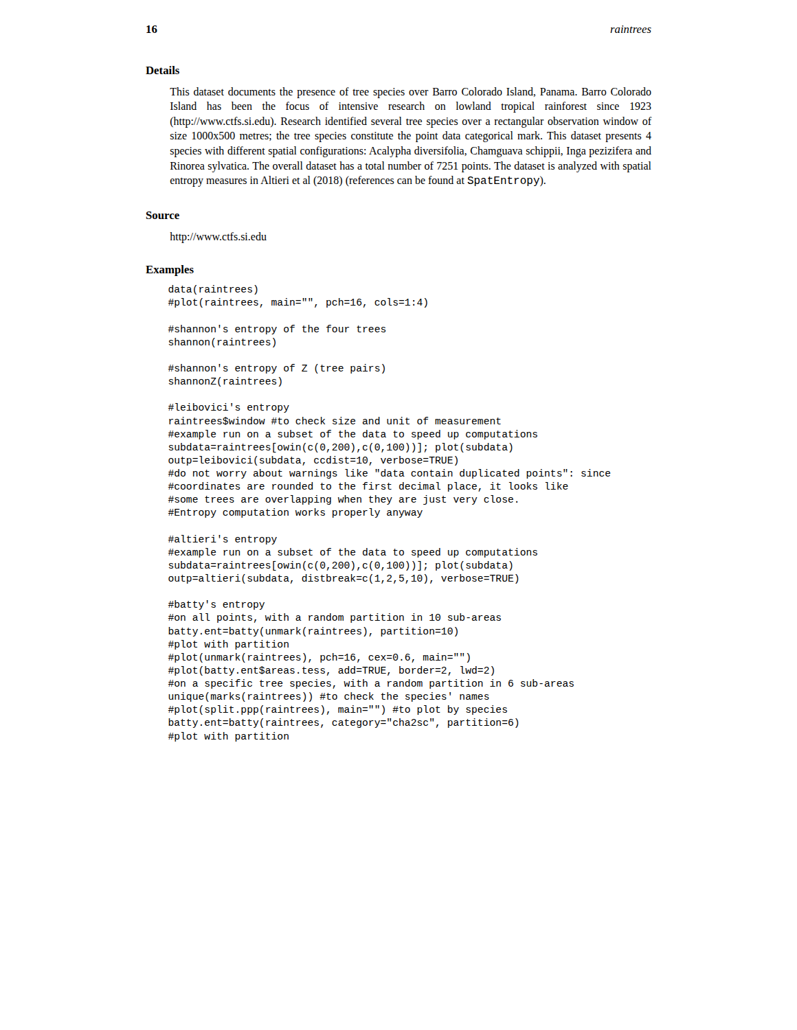16 raintrees
Details
This dataset documents the presence of tree species over Barro Colorado Island, Panama. Barro Colorado Island has been the focus of intensive research on lowland tropical rainforest since 1923 (http://www.ctfs.si.edu). Research identified several tree species over a rectangular observation window of size 1000x500 metres; the tree species constitute the point data categorical mark. This dataset presents 4 species with different spatial configurations: Acalypha diversifolia, Chamguava schippii, Inga pezizifera and Rinorea sylvatica. The overall dataset has a total number of 7251 points. The dataset is analyzed with spatial entropy measures in Altieri et al (2018) (references can be found at SpatEntropy).
Source
http://www.ctfs.si.edu
Examples
data(raintrees)
#plot(raintrees, main="", pch=16, cols=1:4)

#shannon's entropy of the four trees
shannon(raintrees)

#shannon's entropy of Z (tree pairs)
shannonZ(raintrees)

#leibovici's entropy
raintrees$window #to check size and unit of measurement
#example run on a subset of the data to speed up computations
subdata=raintrees[owin(c(0,200),c(0,100))]; plot(subdata)
outp=leibovici(subdata, ccdist=10, verbose=TRUE)
#do not worry about warnings like "data contain duplicated points": since
#coordinates are rounded to the first decimal place, it looks like
#some trees are overlapping when they are just very close.
#Entropy computation works properly anyway

#altieri's entropy
#example run on a subset of the data to speed up computations
subdata=raintrees[owin(c(0,200),c(0,100))]; plot(subdata)
outp=altieri(subdata, distbreak=c(1,2,5,10), verbose=TRUE)

#batty's entropy
#on all points, with a random partition in 10 sub-areas
batty.ent=batty(unmark(raintrees), partition=10)
#plot with partition
#plot(unmark(raintrees), pch=16, cex=0.6, main="")
#plot(batty.ent$areas.tess, add=TRUE, border=2, lwd=2)
#on a specific tree species, with a random partition in 6 sub-areas
unique(marks(raintrees)) #to check the species' names
#plot(split.ppp(raintrees), main="") #to plot by species
batty.ent=batty(raintrees, category="cha2sc", partition=6)
#plot with partition